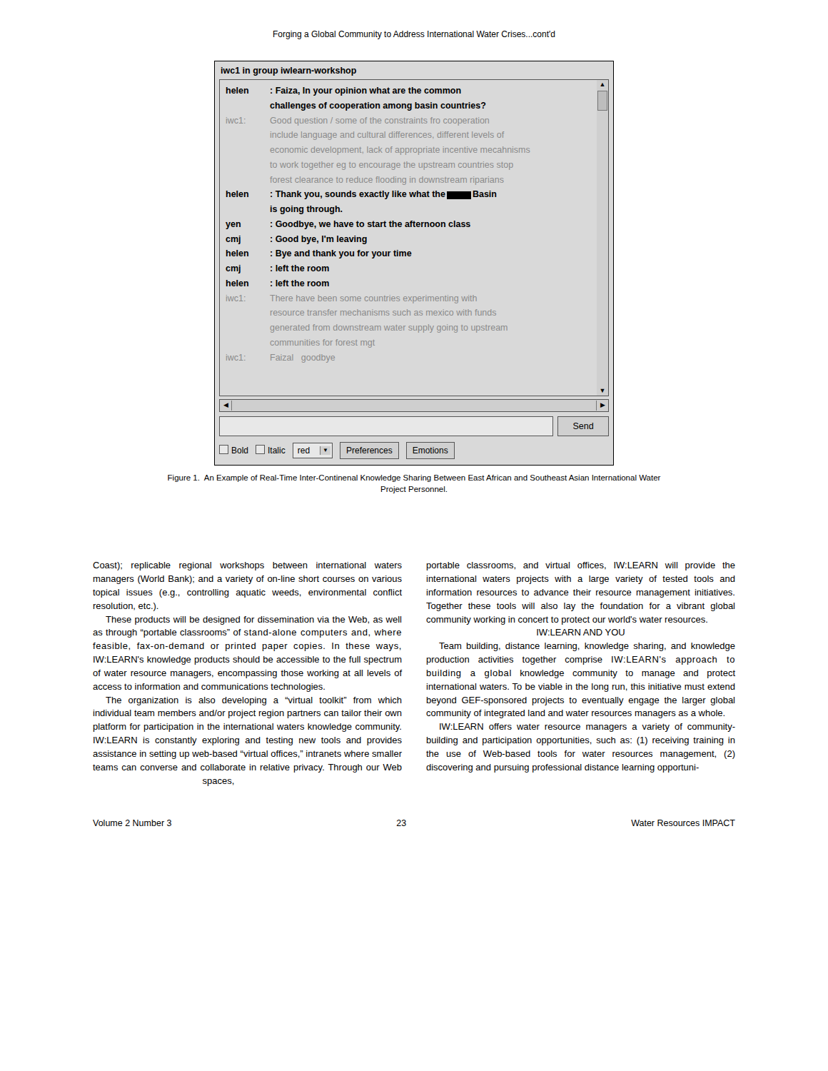Forging a Global Community to Address International Water Crises...cont'd
iwc1 in group iwlearn-workshop
helen: Faiza, In your opinion what are the common
challenges of cooperation among basin countries?
iwc1: Good question / some of the constraints fro cooperation
include language and cultural differences, different levels of
economic development, lack of appropriate incentive mecahnisms
to work together eg to encourage the upstream countries stop
forest clearance to reduce flooding in downstream riparians
helen: Thank you, sounds exactly like what the Basin
is going through.
yen: Goodbye, we have to start the afternoon class
cmj: Good bye, I'm leaving
helen: Bye and thank you for your time
cmj: left the room
helen: left the room
iwc1: There have been some countries experimenting with
resource transfer mechanisms such as mexico with funds
generated from downstream water supply going to upstream
communities for forest mgt
iwc1: Faizal goodbye
▲
▼
◀
▶
Send
Bold Italic red ▼ Preferences Emotions
Figure 1. An Example of Real-Time Inter-Continenal Knowledge Sharing Between East African and Southeast Asian International Water
Project Personnel.
Coast); replicable regional workshops between international waters managers (World Bank); and a variety of on-line short courses on various topical issues (e.g., controlling aquatic weeds, environmental conflict resolution, etc.).
These products will be designed for dissemination via the Web, as well as through “portable classrooms” of stand-alone computers and, where feasible, fax-on-demand or printed paper copies. In these ways, IW:LEARN's knowledge products should be accessible to the full spectrum of water resource managers, encompassing those working at all levels of access to information and communications technologies.
The organization is also developing a “virtual toolkit” from which individual team members and/or project region partners can tailor their own platform for participation in the international waters knowledge community. IW:LEARN is constantly exploring and testing new tools and provides assistance in setting up web-based “virtual offices,” intranets where smaller teams can converse and collaborate in relative privacy. Through our Web spaces,
portable classrooms, and virtual offices, IW:LEARN will provide the international waters projects with a large variety of tested tools and information resources to advance their resource management initiatives. Together these tools will also lay the foundation for a vibrant global community working in concert to protect our world's water resources.
IW:LEARN AND YOU
Team building, distance learning, knowledge sharing, and knowledge production activities together comprise IW:LEARN's approach to building a global knowledge community to manage and protect international waters. To be viable in the long run, this initiative must extend beyond GEF-sponsored projects to eventually engage the larger global community of integrated land and water resources managers as a whole.
IW:LEARN offers water resource managers a variety of community-building and participation opportunities, such as: (1) receiving training in the use of Web-based tools for water resources management, (2) discovering and pursuing professional distance learning opportuni-
Volume 2 Number 3
23
Water Resources IMPACT